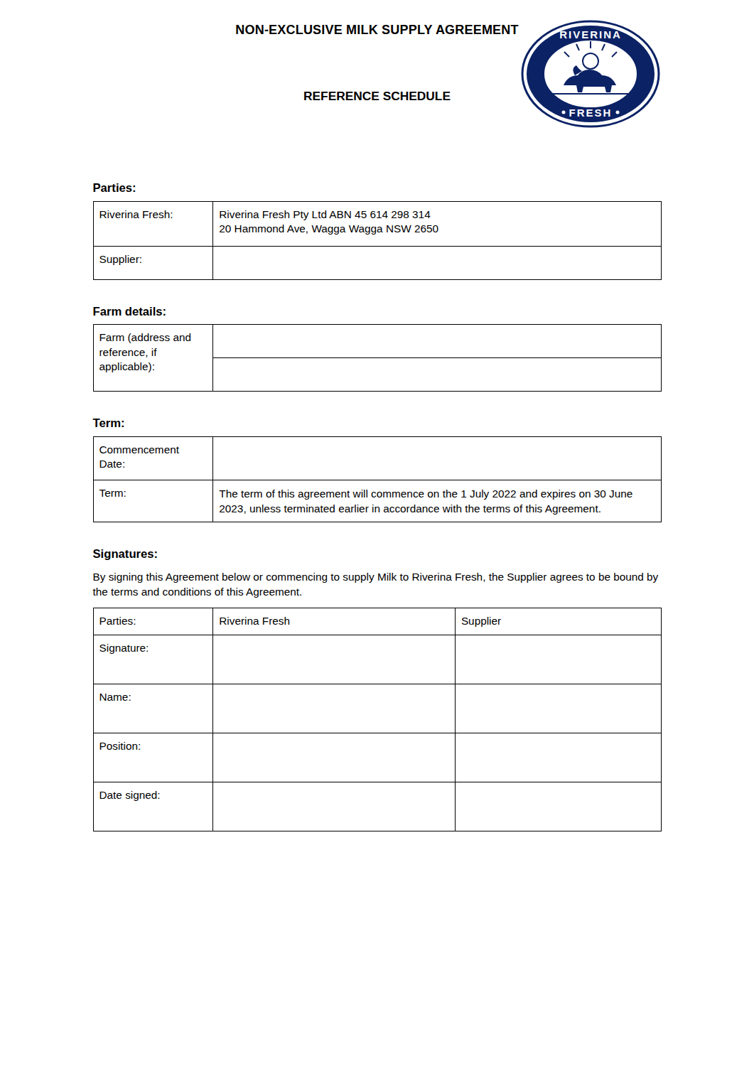NON-EXCLUSIVE MILK SUPPLY AGREEMENT
RIVERINA FRESH
REFERENCE SCHEDULE
Parties:
| Riverina Fresh: | Riverina Fresh Pty Ltd ABN 45 614 298 314 20 Hammond Ave, Wagga Wagga NSW 2650 |
| Supplier: | |
Farm details:
| Farm (address and reference, if applicable): | |
Term:
| Commencement Date: | |
| Term: | The term of this agreement will commence on the 1 July 2022 and expires on 30 June 2023, unless terminated earlier in accordance with the terms of this Agreement. |
Signatures:
By signing this Agreement below or commencing to supply Milk to Riverina Fresh, the Supplier agrees to be bound by the terms and conditions of this Agreement.
| Parties: | Riverina Fresh | Supplier |
| Signature: | | |
| Name: | | |
| Position: | | |
| Date signed: | | |